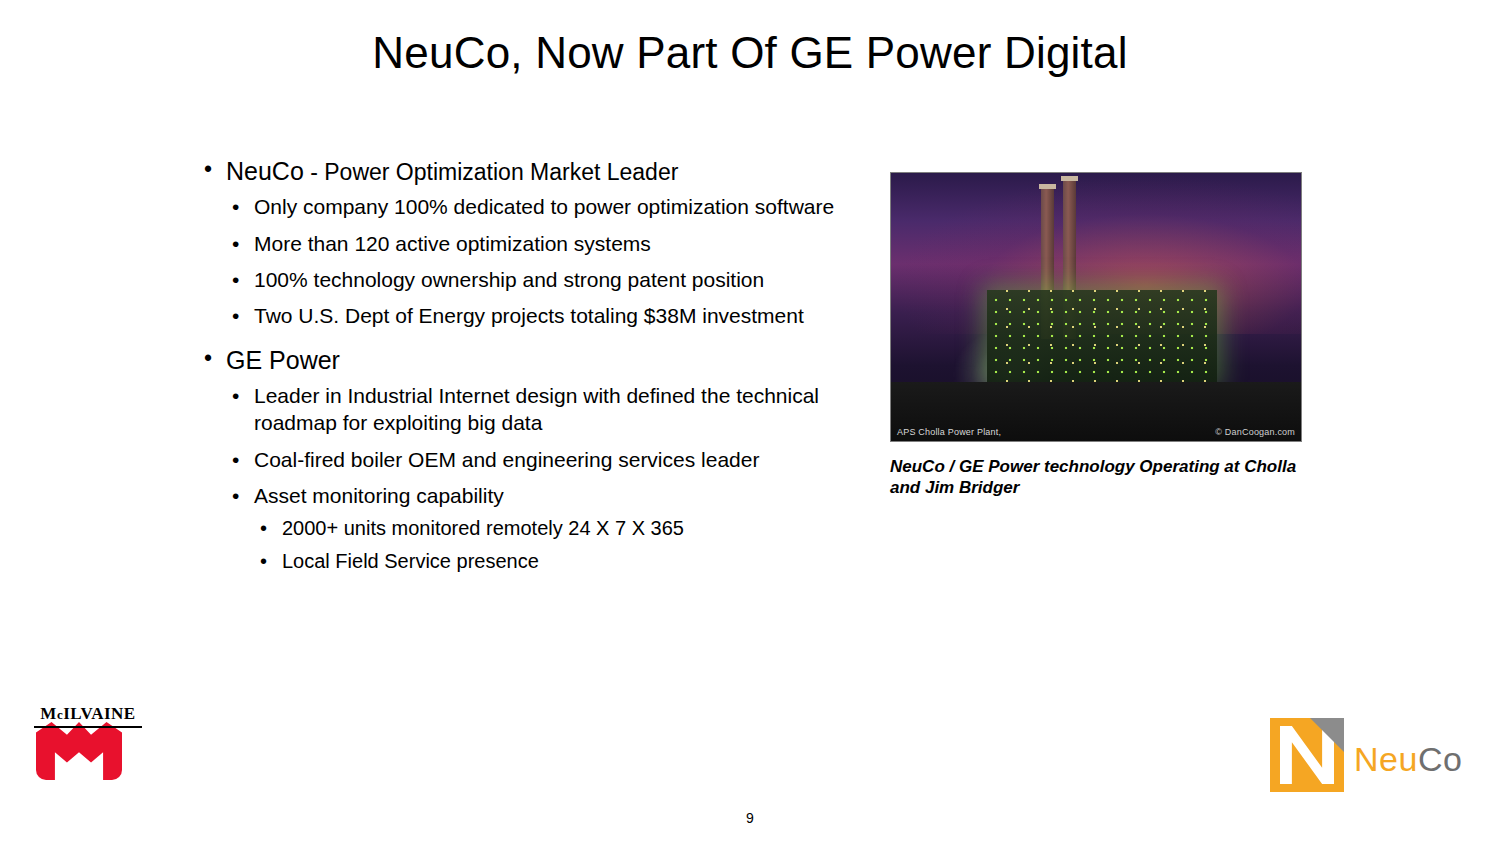NeuCo, Now Part Of GE Power Digital
NeuCo - Power Optimization Market Leader
Only company 100% dedicated to power optimization software
More than 120 active optimization systems
100% technology ownership and strong patent position
Two U.S. Dept of Energy projects totaling $38M investment
GE Power
Leader in Industrial Internet design with defined the technical roadmap for exploiting big data
Coal-fired boiler OEM and engineering services leader
Asset monitoring capability
2000+ units monitored remotely 24 X 7 X 365
Local Field Service presence
APS Cholla Power Plant,
© DanCoogan.com
NeuCo / GE Power technology Operating at Cholla and Jim Bridger
Mc ILVAINE
NeuCo
9